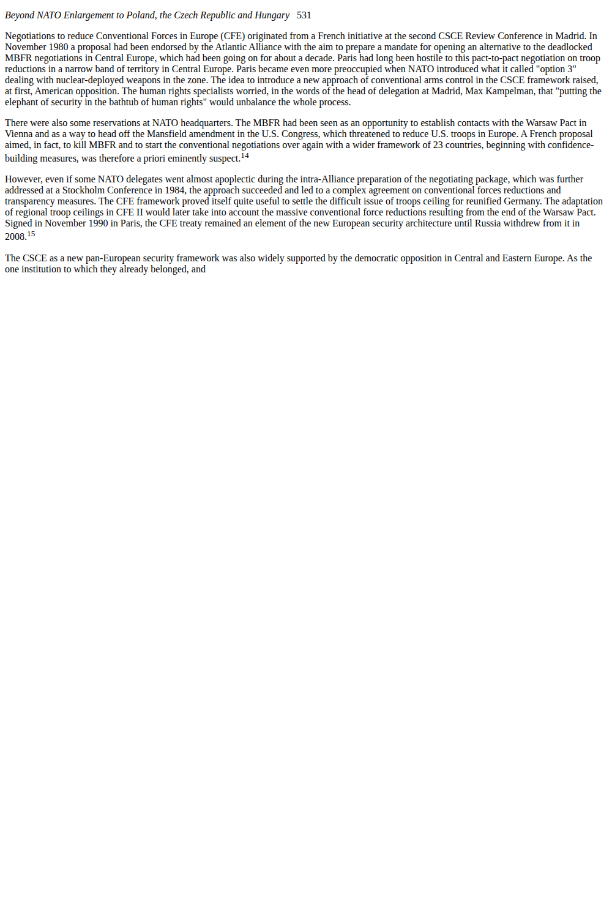Beyond NATO Enlargement to Poland, the Czech Republic and Hungary 531
Negotiations to reduce Conventional Forces in Europe (CFE) originated from a French initiative at the second CSCE Review Conference in Madrid. In November 1980 a proposal had been endorsed by the Atlantic Alliance with the aim to prepare a mandate for opening an alternative to the deadlocked MBFR negotiations in Central Europe, which had been going on for about a decade. Paris had long been hostile to this pact-to-pact negotiation on troop reductions in a narrow band of territory in Central Europe. Paris became even more preoccupied when NATO introduced what it called "option 3" dealing with nuclear-deployed weapons in the zone. The idea to introduce a new approach of conventional arms control in the CSCE framework raised, at first, American opposition. The human rights specialists worried, in the words of the head of delegation at Madrid, Max Kampelman, that "putting the elephant of security in the bathtub of human rights" would unbalance the whole process.
There were also some reservations at NATO headquarters. The MBFR had been seen as an opportunity to establish contacts with the Warsaw Pact in Vienna and as a way to head off the Mansfield amendment in the U.S. Congress, which threatened to reduce U.S. troops in Europe. A French proposal aimed, in fact, to kill MBFR and to start the conventional negotiations over again with a wider framework of 23 countries, beginning with confidence-building measures, was therefore a priori eminently suspect.14
However, even if some NATO delegates went almost apoplectic during the intra-Alliance preparation of the negotiating package, which was further addressed at a Stockholm Conference in 1984, the approach succeeded and led to a complex agreement on conventional forces reductions and transparency measures. The CFE framework proved itself quite useful to settle the difficult issue of troops ceiling for reunified Germany. The adaptation of regional troop ceilings in CFE II would later take into account the massive conventional force reductions resulting from the end of the Warsaw Pact. Signed in November 1990 in Paris, the CFE treaty remained an element of the new European security architecture until Russia withdrew from it in 2008.15
The CSCE as a new pan-European security framework was also widely supported by the democratic opposition in Central and Eastern Europe. As the one institution to which they already belonged, and